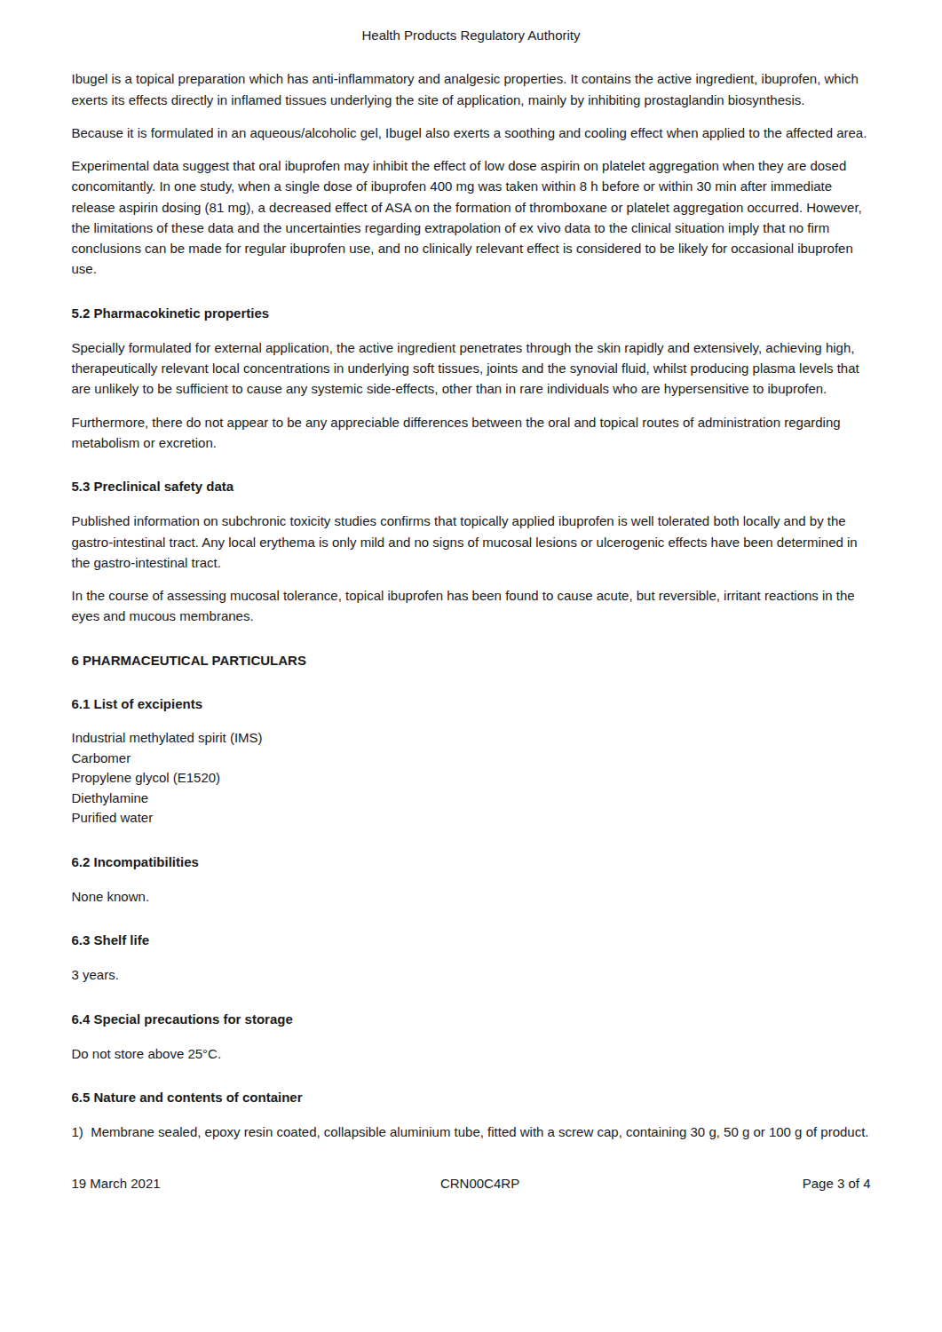Health Products Regulatory Authority
Ibugel is a topical preparation which has anti-inflammatory and analgesic properties. It contains the active ingredient, ibuprofen, which exerts its effects directly in inflamed tissues underlying the site of application, mainly by inhibiting prostaglandin biosynthesis.
Because it is formulated in an aqueous/alcoholic gel, Ibugel also exerts a soothing and cooling effect when applied to the affected area.
Experimental data suggest that oral ibuprofen may inhibit the effect of low dose aspirin on platelet aggregation when they are dosed concomitantly. In one study, when a single dose of ibuprofen 400 mg was taken within 8 h before or within 30 min after immediate release aspirin dosing (81 mg), a decreased effect of ASA on the formation of thromboxane or platelet aggregation occurred. However, the limitations of these data and the uncertainties regarding extrapolation of ex vivo data to the clinical situation imply that no firm conclusions can be made for regular ibuprofen use, and no clinically relevant effect is considered to be likely for occasional ibuprofen use.
5.2 Pharmacokinetic properties
Specially formulated for external application, the active ingredient penetrates through the skin rapidly and extensively, achieving high, therapeutically relevant local concentrations in underlying soft tissues, joints and the synovial fluid, whilst producing plasma levels that are unlikely to be sufficient to cause any systemic side-effects, other than in rare individuals who are hypersensitive to ibuprofen.
Furthermore, there do not appear to be any appreciable differences between the oral and topical routes of administration regarding metabolism or excretion.
5.3 Preclinical safety data
Published information on subchronic toxicity studies confirms that topically applied ibuprofen is well tolerated both locally and by the gastro-intestinal tract. Any local erythema is only mild and no signs of mucosal lesions or ulcerogenic effects have been determined in the gastro-intestinal tract.
In the course of assessing mucosal tolerance, topical ibuprofen has been found to cause acute, but reversible, irritant reactions in the eyes and mucous membranes.
6 PHARMACEUTICAL PARTICULARS
6.1 List of excipients
Industrial methylated spirit (IMS)
Carbomer
Propylene glycol (E1520)
Diethylamine
Purified water
6.2 Incompatibilities
None known.
6.3 Shelf life
3 years.
6.4 Special precautions for storage
Do not store above 25°C.
6.5 Nature and contents of container
1) Membrane sealed, epoxy resin coated, collapsible aluminium tube, fitted with a screw cap, containing 30 g, 50 g or 100 g of product.
19 March 2021 CRN00C4RP Page 3 of 4